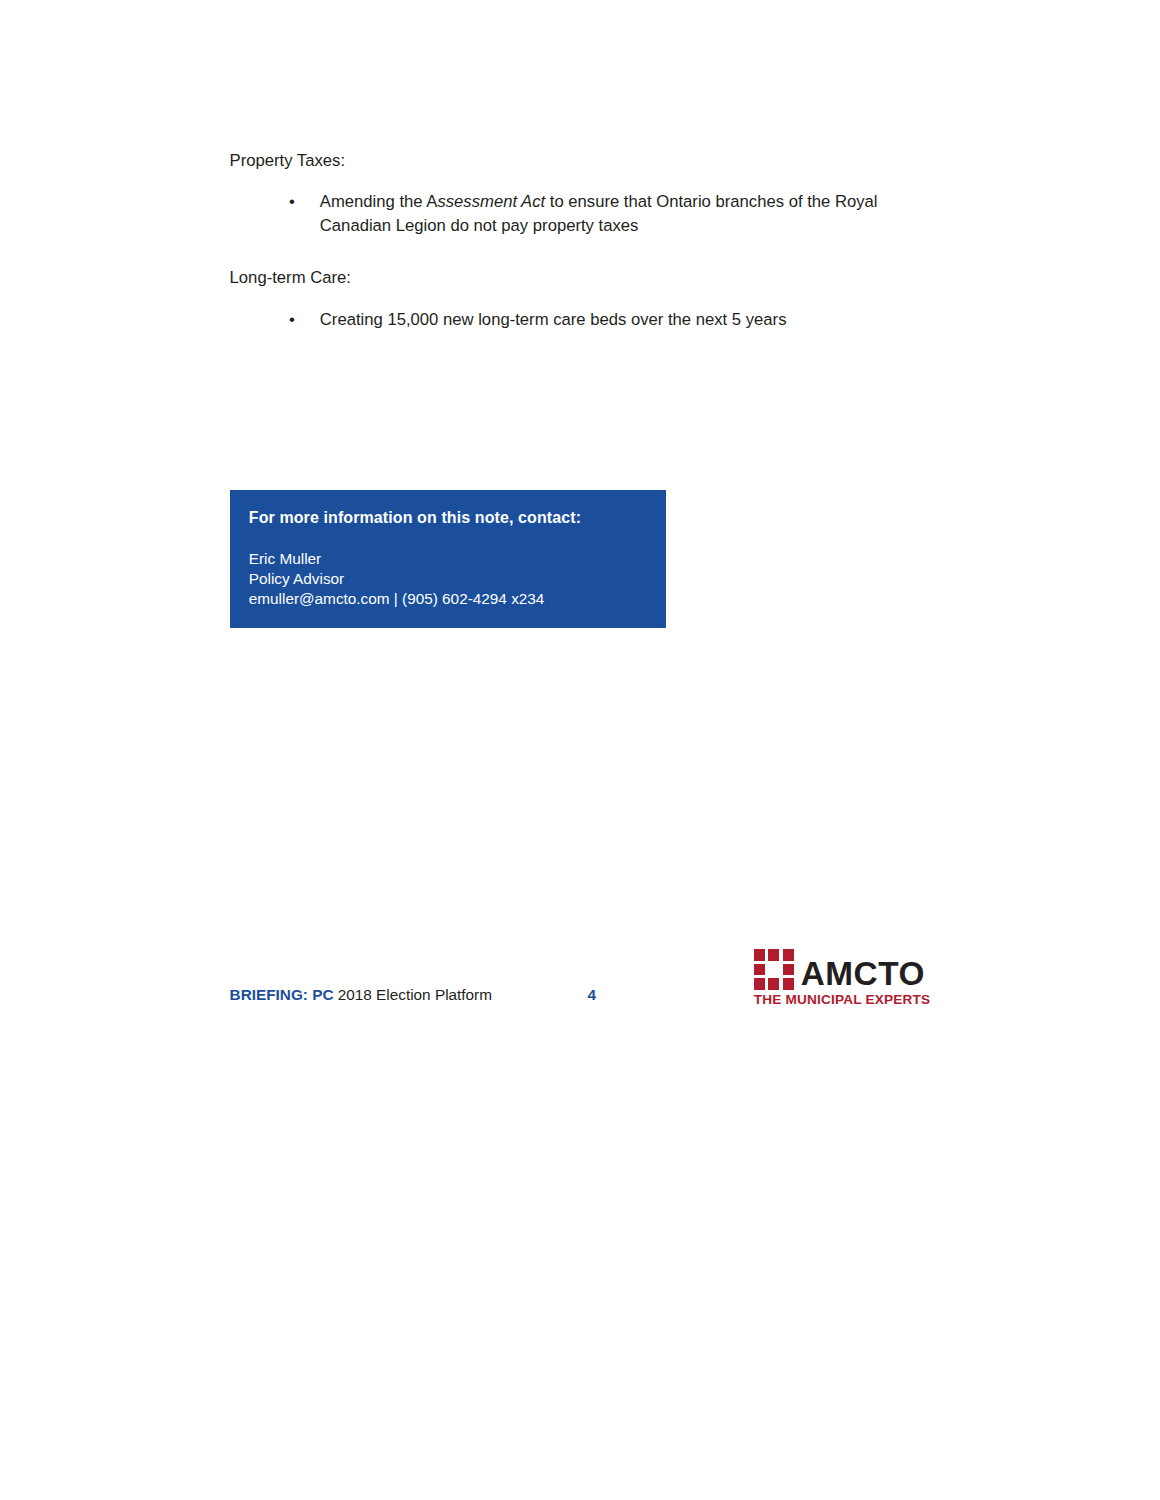Property Taxes:
Amending the Assessment Act to ensure that Ontario branches of the Royal Canadian Legion do not pay property taxes
Long-term Care:
Creating 15,000 new long-term care beds over the next 5 years
For more information on this note, contact:
Eric Muller
Policy Advisor
emuller@amcto.com | (905) 602-4294 x234
BRIEFING: PC 2018 Election Platform 4
AMCTO
THE MUNICIPAL EXPERTS